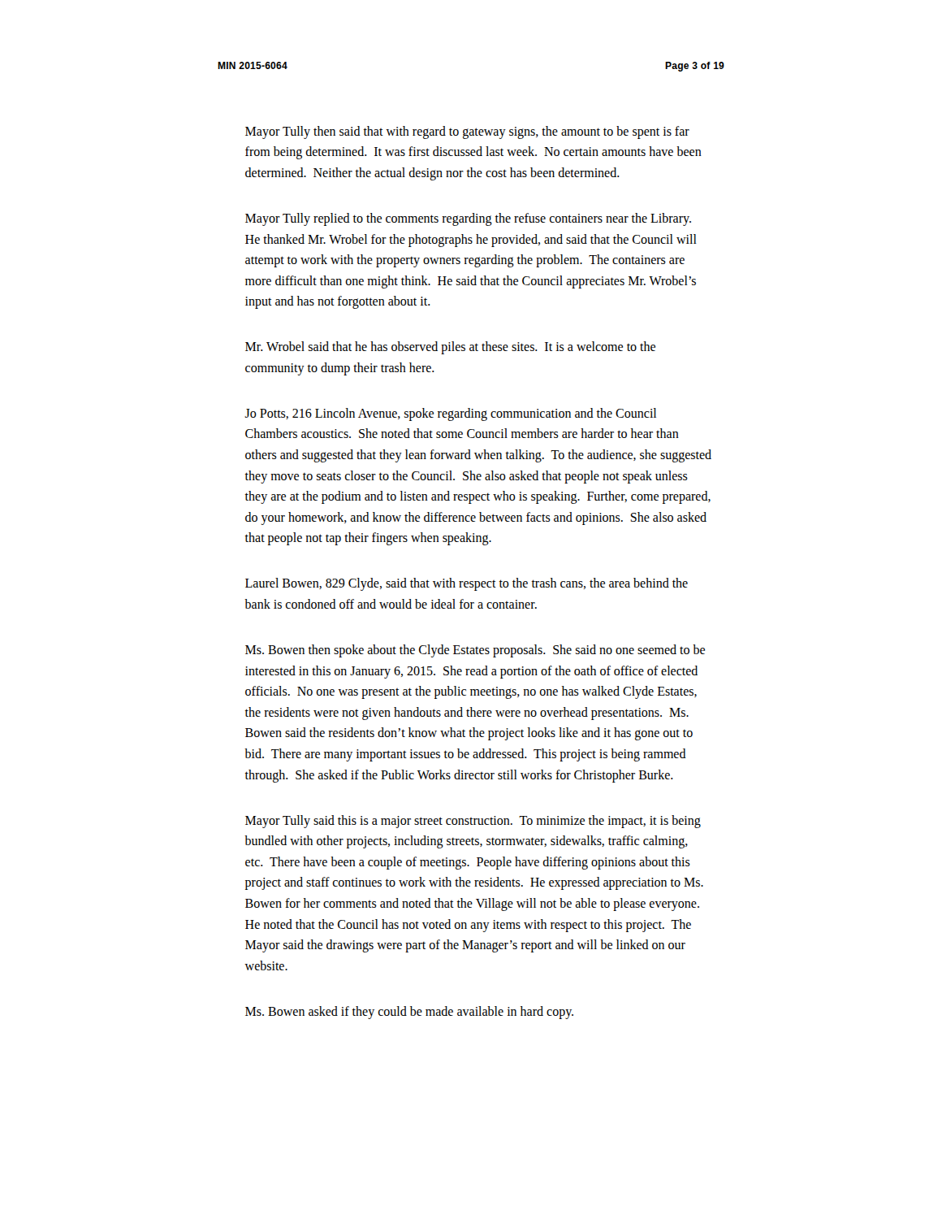MIN 2015-6064 Page 3 of 19
Mayor Tully then said that with regard to gateway signs, the amount to be spent is far from being determined. It was first discussed last week. No certain amounts have been determined. Neither the actual design nor the cost has been determined.
Mayor Tully replied to the comments regarding the refuse containers near the Library. He thanked Mr. Wrobel for the photographs he provided, and said that the Council will attempt to work with the property owners regarding the problem. The containers are more difficult than one might think. He said that the Council appreciates Mr. Wrobel’s input and has not forgotten about it.
Mr. Wrobel said that he has observed piles at these sites. It is a welcome to the community to dump their trash here.
Jo Potts, 216 Lincoln Avenue, spoke regarding communication and the Council Chambers acoustics. She noted that some Council members are harder to hear than others and suggested that they lean forward when talking. To the audience, she suggested they move to seats closer to the Council. She also asked that people not speak unless they are at the podium and to listen and respect who is speaking. Further, come prepared, do your homework, and know the difference between facts and opinions. She also asked that people not tap their fingers when speaking.
Laurel Bowen, 829 Clyde, said that with respect to the trash cans, the area behind the bank is condoned off and would be ideal for a container.
Ms. Bowen then spoke about the Clyde Estates proposals. She said no one seemed to be interested in this on January 6, 2015. She read a portion of the oath of office of elected officials. No one was present at the public meetings, no one has walked Clyde Estates, the residents were not given handouts and there were no overhead presentations. Ms. Bowen said the residents don’t know what the project looks like and it has gone out to bid. There are many important issues to be addressed. This project is being rammed through. She asked if the Public Works director still works for Christopher Burke.
Mayor Tully said this is a major street construction. To minimize the impact, it is being bundled with other projects, including streets, stormwater, sidewalks, traffic calming, etc. There have been a couple of meetings. People have differing opinions about this project and staff continues to work with the residents. He expressed appreciation to Ms. Bowen for her comments and noted that the Village will not be able to please everyone. He noted that the Council has not voted on any items with respect to this project. The Mayor said the drawings were part of the Manager’s report and will be linked on our website.
Ms. Bowen asked if they could be made available in hard copy.